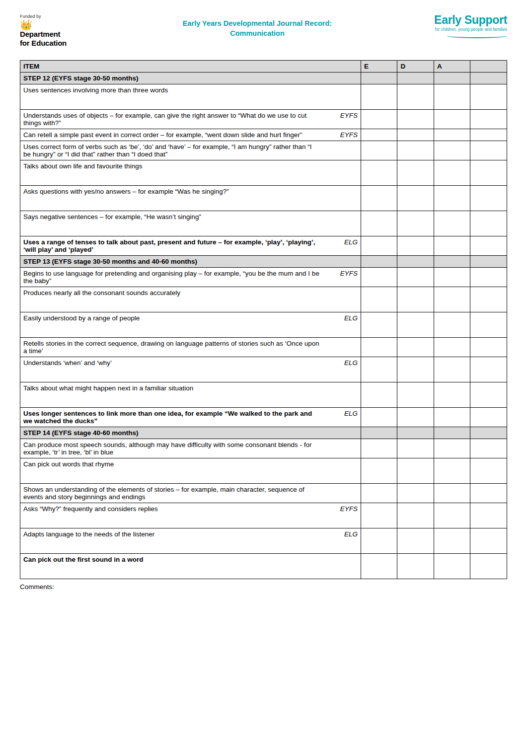Funded by
👑
Department for Education
Early Years Developmental Journal Record:
Communication
Early Support
for children, young people and families
| ITEM | E | D | A | |
| --- | --- | --- | --- | --- |
| STEP 12 (EYFS stage 30-50 months) | | | | |
| Uses sentences involving more than three words | | | | | |
| Understands uses of objects – for example, can give the right answer to “What do we use to cut things with?” | EYFS | | | | |
| Can retell a simple past event in correct order – for example, “went down slide and hurt finger” | EYFS | | | | |
| Uses correct form of verbs such as ‘be’, ‘do’ and ‘have’ – for example, “I am hungry” rather than “I be hungry” or “I did that” rather than “I doed that” | | | | | |
| Talks about own life and favourite things | | | | | |
| Asks questions with yes/no answers – for example “Was he singing?” | | | | | |
| Says negative sentences – for example, “He wasn’t singing” | | | | | |
| Uses a range of tenses to talk about past, present and future – for example, ‘play’, ‘playing’, ‘will play’ and ‘played’ | ELG | | | | |
| STEP 13 (EYFS stage 30-50 months and 40-60 months) | | | | |
| Begins to use language for pretending and organising play – for example, “you be the mum and I be the baby” | EYFS | | | | |
| Produces nearly all the consonant sounds accurately | | | | | |
| Easily understood by a range of people | ELG | | | | |
| Retells stories in the correct sequence, drawing on language patterns of stories such as ‘Once upon a time’ | | | | | |
| Understands ‘when’ and ‘why’ | ELG | | | | |
| Talks about what might happen next in a familiar situation | | | | | |
| Uses longer sentences to link more than one idea, for example “We walked to the park and we watched the ducks” | ELG | | | | |
| STEP 14 (EYFS stage 40-60 months) | | | | |
| Can produce most speech sounds, although may have difficulty with some consonant blends - for example, ‘tr’ in tree, ‘bl’ in blue | | | | | |
| Can pick out words that rhyme | | | | | |
| Shows an understanding of the elements of stories – for example, main character, sequence of events and story beginnings and endings | | | | | |
| Asks “Why?” frequently and considers replies | EYFS | | | | |
| Adapts language to the needs of the listener | ELG | | | | |
| Can pick out the first sound in a word | | | | | |
Comments: